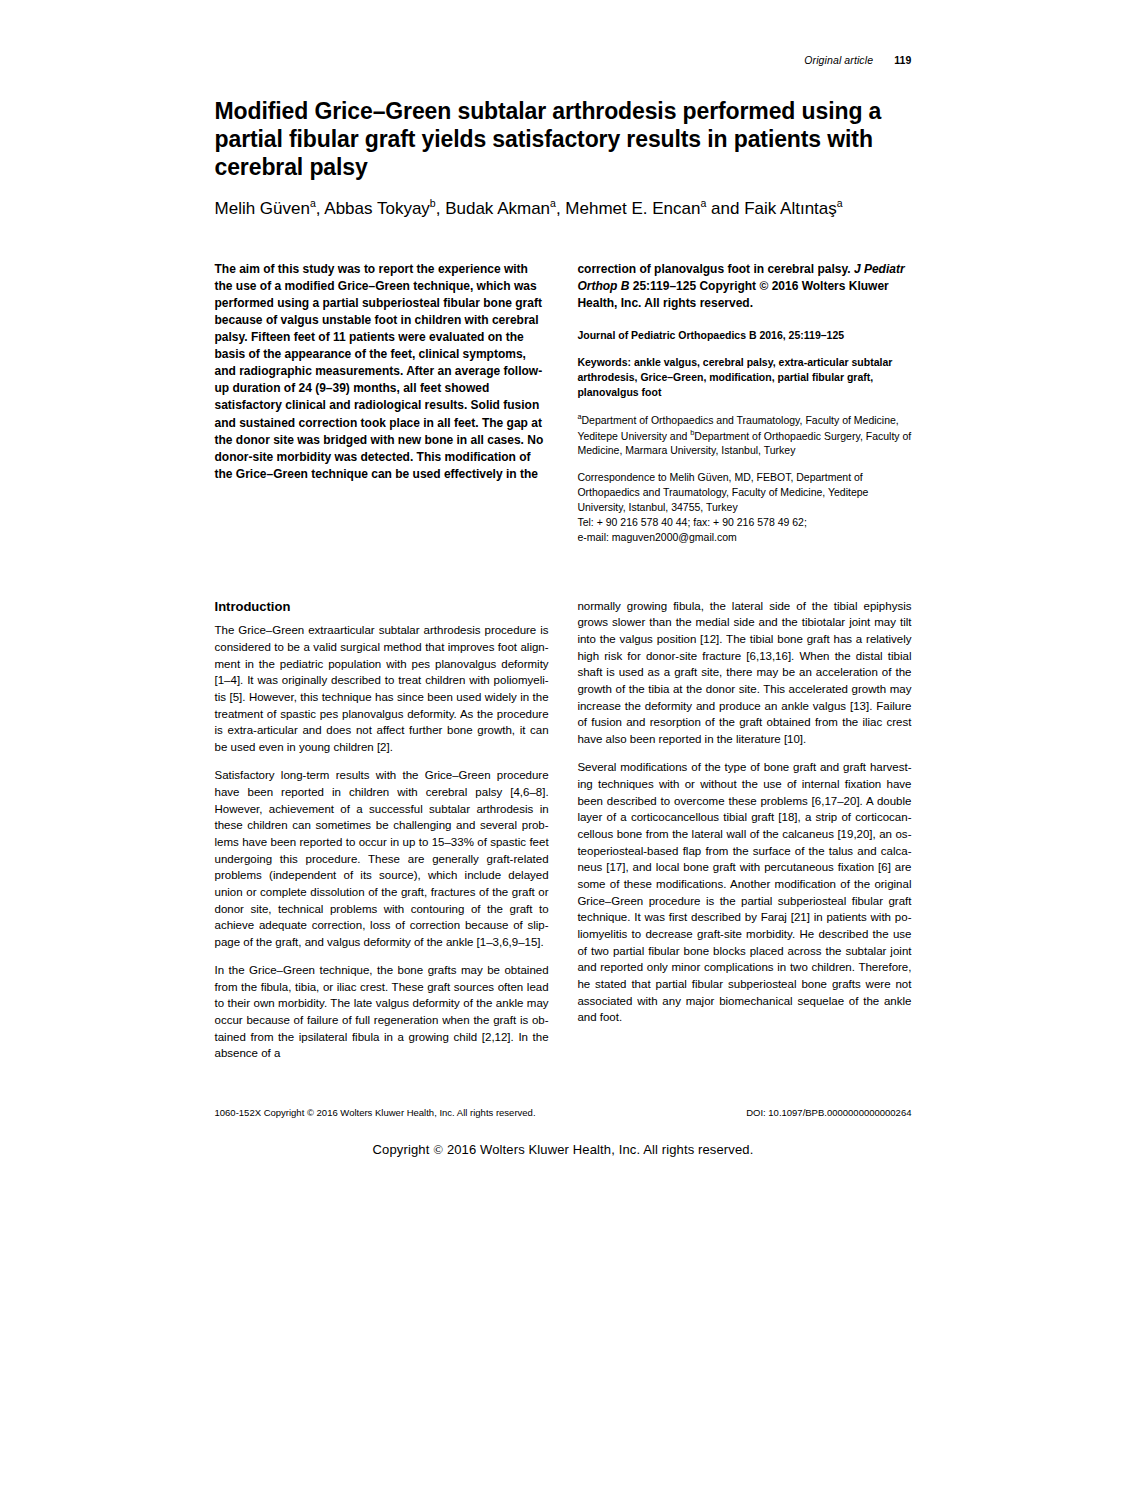Original article 119
Modified Grice–Green subtalar arthrodesis performed using a partial fibular graft yields satisfactory results in patients with cerebral palsy
Melih Güvena, Abbas Tokyayb, Budak Akmana, Mehmet E. Encana and Faik Altıntaşa
The aim of this study was to report the experience with the use of a modified Grice–Green technique, which was performed using a partial subperiosteal fibular bone graft because of valgus unstable foot in children with cerebral palsy. Fifteen feet of 11 patients were evaluated on the basis of the appearance of the feet, clinical symptoms, and radiographic measurements. After an average follow-up duration of 24 (9–39) months, all feet showed satisfactory clinical and radiological results. Solid fusion and sustained correction took place in all feet. The gap at the donor site was bridged with new bone in all cases. No donor-site morbidity was detected. This modification of the Grice–Green technique can be used effectively in the
correction of planovalgus foot in cerebral palsy. J Pediatr Orthop B 25:119–125 Copyright © 2016 Wolters Kluwer Health, Inc. All rights reserved.
Journal of Pediatric Orthopaedics B 2016, 25:119–125
Keywords: ankle valgus, cerebral palsy, extra-articular subtalar arthrodesis, Grice–Green, modification, partial fibular graft, planovalgus foot
aDepartment of Orthopaedics and Traumatology, Faculty of Medicine, Yeditepe University and bDepartment of Orthopaedic Surgery, Faculty of Medicine, Marmara University, Istanbul, Turkey
Correspondence to Melih Güven, MD, FEBOT, Department of Orthopaedics and Traumatology, Faculty of Medicine, Yeditepe University, Istanbul, 34755, Turkey
Tel: + 90 216 578 40 44; fax: + 90 216 578 49 62;
e-mail: maguven2000@gmail.com
Introduction
The Grice–Green extraarticular subtalar arthrodesis procedure is considered to be a valid surgical method that improves foot alignment in the pediatric population with pes planovalgus deformity [1–4]. It was originally described to treat children with poliomyelitis [5]. However, this technique has since been used widely in the treatment of spastic pes planovalgus deformity. As the procedure is extra-articular and does not affect further bone growth, it can be used even in young children [2].
Satisfactory long-term results with the Grice–Green procedure have been reported in children with cerebral palsy [4,6–8]. However, achievement of a successful subtalar arthrodesis in these children can sometimes be challenging and several problems have been reported to occur in up to 15–33% of spastic feet undergoing this procedure. These are generally graft-related problems (independent of its source), which include delayed union or complete dissolution of the graft, fractures of the graft or donor site, technical problems with contouring of the graft to achieve adequate correction, loss of correction because of slippage of the graft, and valgus deformity of the ankle [1–3,6,9–15].
In the Grice–Green technique, the bone grafts may be obtained from the fibula, tibia, or iliac crest. These graft sources often lead to their own morbidity. The late valgus deformity of the ankle may occur because of failure of full regeneration when the graft is obtained from the ipsilateral fibula in a growing child [2,12]. In the absence of a
normally growing fibula, the lateral side of the tibial epiphysis grows slower than the medial side and the tibiotalar joint may tilt into the valgus position [12]. The tibial bone graft has a relatively high risk for donor-site fracture [6,13,16]. When the distal tibial shaft is used as a graft site, there may be an acceleration of the growth of the tibia at the donor site. This accelerated growth may increase the deformity and produce an ankle valgus [13]. Failure of fusion and resorption of the graft obtained from the iliac crest have also been reported in the literature [10].
Several modifications of the type of bone graft and graft harvesting techniques with or without the use of internal fixation have been described to overcome these problems [6,17–20]. A double layer of a corticocancellous tibial graft [18], a strip of corticocancellous bone from the lateral wall of the calcaneus [19,20], an osteoperiosteal-based flap from the surface of the talus and calcaneus [17], and local bone graft with percutaneous fixation [6] are some of these modifications. Another modification of the original Grice–Green procedure is the partial subperiosteal fibular graft technique. It was first described by Faraj [21] in patients with poliomyelitis to decrease graft-site morbidity. He described the use of two partial fibular bone blocks placed across the subtalar joint and reported only minor complications in two children. Therefore, he stated that partial fibular subperiosteal bone grafts were not associated with any major biomechanical sequelae of the ankle and foot.
1060-152X Copyright © 2016 Wolters Kluwer Health, Inc. All rights reserved.
DOI: 10.1097/BPB.0000000000000264
Copyright © 2016 Wolters Kluwer Health, Inc. All rights reserved.